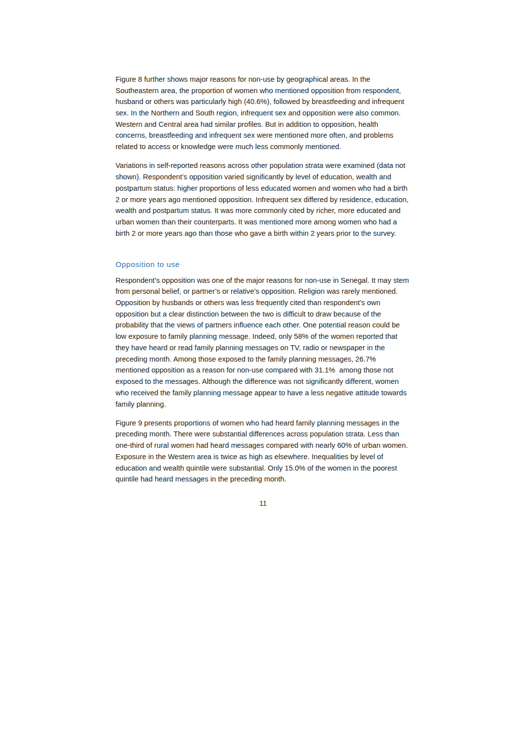Figure 8 further shows major reasons for non-use by geographical areas. In the Southeastern area, the proportion of women who mentioned opposition from respondent, husband or others was particularly high (40.6%), followed by breastfeeding and infrequent sex. In the Northern and South region, infrequent sex and opposition were also common. Western and Central area had similar profiles. But in addition to opposition, health concerns, breastfeeding and infrequent sex were mentioned more often, and problems related to access or knowledge were much less commonly mentioned.
Variations in self-reported reasons across other population strata were examined (data not shown). Respondent’s opposition varied significantly by level of education, wealth and postpartum status: higher proportions of less educated women and women who had a birth 2 or more years ago mentioned opposition. Infrequent sex differed by residence, education, wealth and postpartum status. It was more commonly cited by richer, more educated and urban women than their counterparts. It was mentioned more among women who had a birth 2 or more years ago than those who gave a birth within 2 years prior to the survey.
Opposition to use
Respondent’s opposition was one of the major reasons for non-use in Senegal. It may stem from personal belief, or partner’s or relative’s opposition. Religion was rarely mentioned. Opposition by husbands or others was less frequently cited than respondent’s own opposition but a clear distinction between the two is difficult to draw because of the probability that the views of partners influence each other. One potential reason could be low exposure to family planning message. Indeed, only 58% of the women reported that they have heard or read family planning messages on TV, radio or newspaper in the preceding month. Among those exposed to the family planning messages, 26.7% mentioned opposition as a reason for non-use compared with 31.1% among those not exposed to the messages. Although the difference was not significantly different, women who received the family planning message appear to have a less negative attitude towards family planning.
Figure 9 presents proportions of women who had heard family planning messages in the preceding month. There were substantial differences across population strata. Less than one-third of rural women had heard messages compared with nearly 60% of urban women. Exposure in the Western area is twice as high as elsewhere. Inequalities by level of education and wealth quintile were substantial. Only 15.0% of the women in the poorest quintile had heard messages in the preceding month.
11